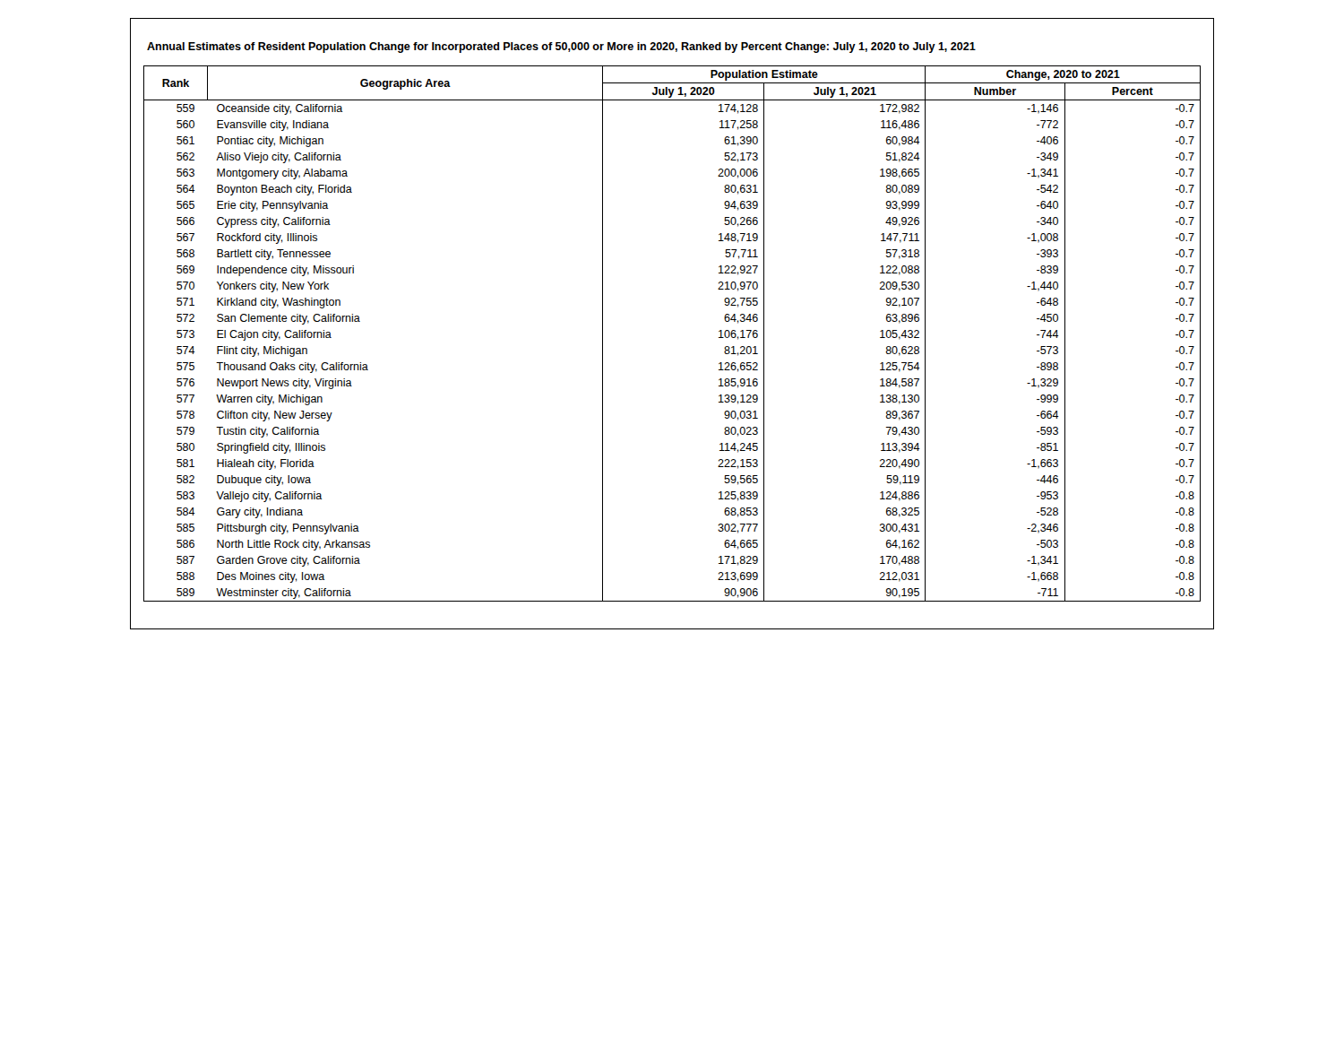Annual Estimates of Resident Population Change for Incorporated Places of 50,000 or More in 2020, Ranked by Percent Change: July 1, 2020 to July 1, 2021
| Rank | Geographic Area | Population Estimate | Change, 2020 to 2021 |
| --- | --- | --- | --- |
| July 1, 2020 | July 1, 2021 | Number | Percent |
| 559 | Oceanside city, California | 174,128 | 172,982 | -1,146 | -0.7 |
| 560 | Evansville city, Indiana | 117,258 | 116,486 | -772 | -0.7 |
| 561 | Pontiac city, Michigan | 61,390 | 60,984 | -406 | -0.7 |
| 562 | Aliso Viejo city, California | 52,173 | 51,824 | -349 | -0.7 |
| 563 | Montgomery city, Alabama | 200,006 | 198,665 | -1,341 | -0.7 |
| 564 | Boynton Beach city, Florida | 80,631 | 80,089 | -542 | -0.7 |
| 565 | Erie city, Pennsylvania | 94,639 | 93,999 | -640 | -0.7 |
| 566 | Cypress city, California | 50,266 | 49,926 | -340 | -0.7 |
| 567 | Rockford city, Illinois | 148,719 | 147,711 | -1,008 | -0.7 |
| 568 | Bartlett city, Tennessee | 57,711 | 57,318 | -393 | -0.7 |
| 569 | Independence city, Missouri | 122,927 | 122,088 | -839 | -0.7 |
| 570 | Yonkers city, New York | 210,970 | 209,530 | -1,440 | -0.7 |
| 571 | Kirkland city, Washington | 92,755 | 92,107 | -648 | -0.7 |
| 572 | San Clemente city, California | 64,346 | 63,896 | -450 | -0.7 |
| 573 | El Cajon city, California | 106,176 | 105,432 | -744 | -0.7 |
| 574 | Flint city, Michigan | 81,201 | 80,628 | -573 | -0.7 |
| 575 | Thousand Oaks city, California | 126,652 | 125,754 | -898 | -0.7 |
| 576 | Newport News city, Virginia | 185,916 | 184,587 | -1,329 | -0.7 |
| 577 | Warren city, Michigan | 139,129 | 138,130 | -999 | -0.7 |
| 578 | Clifton city, New Jersey | 90,031 | 89,367 | -664 | -0.7 |
| 579 | Tustin city, California | 80,023 | 79,430 | -593 | -0.7 |
| 580 | Springfield city, Illinois | 114,245 | 113,394 | -851 | -0.7 |
| 581 | Hialeah city, Florida | 222,153 | 220,490 | -1,663 | -0.7 |
| 582 | Dubuque city, Iowa | 59,565 | 59,119 | -446 | -0.7 |
| 583 | Vallejo city, California | 125,839 | 124,886 | -953 | -0.8 |
| 584 | Gary city, Indiana | 68,853 | 68,325 | -528 | -0.8 |
| 585 | Pittsburgh city, Pennsylvania | 302,777 | 300,431 | -2,346 | -0.8 |
| 586 | North Little Rock city, Arkansas | 64,665 | 64,162 | -503 | -0.8 |
| 587 | Garden Grove city, California | 171,829 | 170,488 | -1,341 | -0.8 |
| 588 | Des Moines city, Iowa | 213,699 | 212,031 | -1,668 | -0.8 |
| 589 | Westminster city, California | 90,906 | 90,195 | -711 | -0.8 |